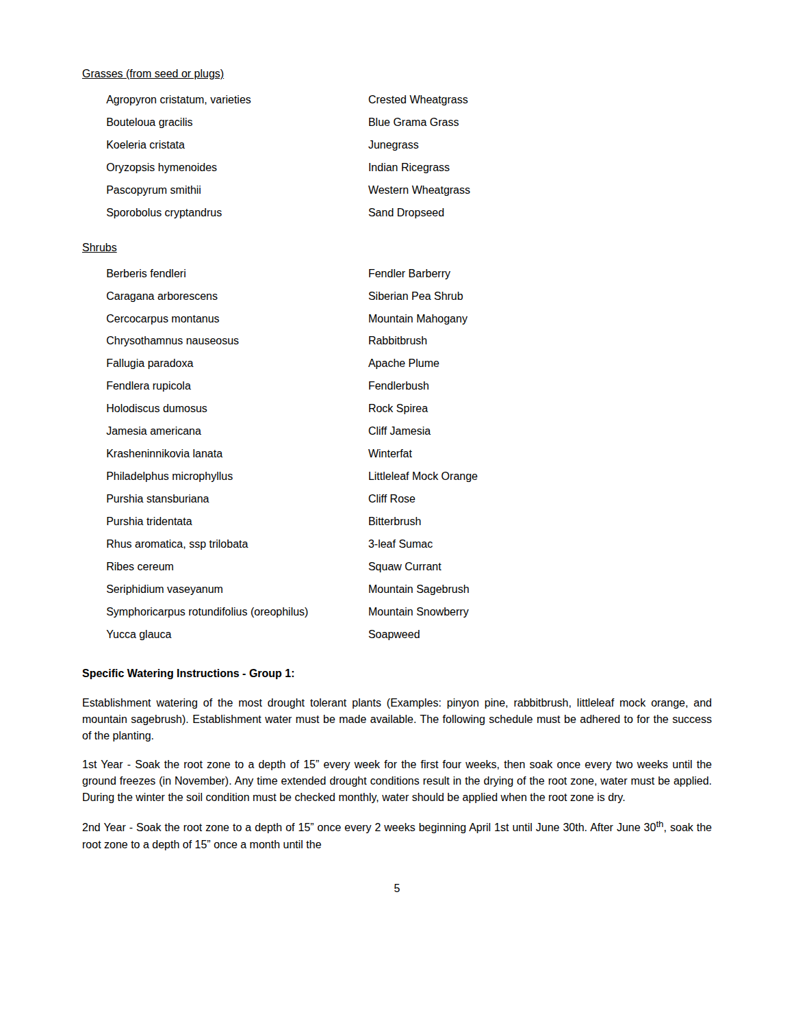Grasses (from seed or plugs)
| Agropyron cristatum, varieties | Crested Wheatgrass |
| Bouteloua gracilis | Blue Grama Grass |
| Koeleria cristata | Junegrass |
| Oryzopsis hymenoides | Indian Ricegrass |
| Pascopyrum smithii | Western Wheatgrass |
| Sporobolus cryptandrus | Sand Dropseed |
Shrubs
| Berberis fendleri | Fendler Barberry |
| Caragana arborescens | Siberian Pea Shrub |
| Cercocarpus montanus | Mountain Mahogany |
| Chrysothamnus nauseosus | Rabbitbrush |
| Fallugia paradoxa | Apache Plume |
| Fendlera rupicola | Fendlerbush |
| Holodiscus dumosus | Rock Spirea |
| Jamesia americana | Cliff Jamesia |
| Krasheninnikovia lanata | Winterfat |
| Philadelphus microphyllus | Littleleaf Mock Orange |
| Purshia stansburiana | Cliff Rose |
| Purshia tridentata | Bitterbrush |
| Rhus aromatica, ssp trilobata | 3-leaf Sumac |
| Ribes cereum | Squaw Currant |
| Seriphidium vaseyanum | Mountain Sagebrush |
| Symphoricarpus rotundifolius (oreophilus) | Mountain Snowberry |
| Yucca glauca | Soapweed |
Specific Watering Instructions - Group 1:
Establishment watering of the most drought tolerant plants (Examples: pinyon pine, rabbitbrush, littleleaf mock orange, and mountain sagebrush). Establishment water must be made available. The following schedule must be adhered to for the success of the planting.
1st Year - Soak the root zone to a depth of 15” every week for the first four weeks, then soak once every two weeks until the ground freezes (in November). Any time extended drought conditions result in the drying of the root zone, water must be applied. During the winter the soil condition must be checked monthly, water should be applied when the root zone is dry.
2nd Year - Soak the root zone to a depth of 15” once every 2 weeks beginning April 1st until June 30th. After June 30th, soak the root zone to a depth of 15” once a month until the
5